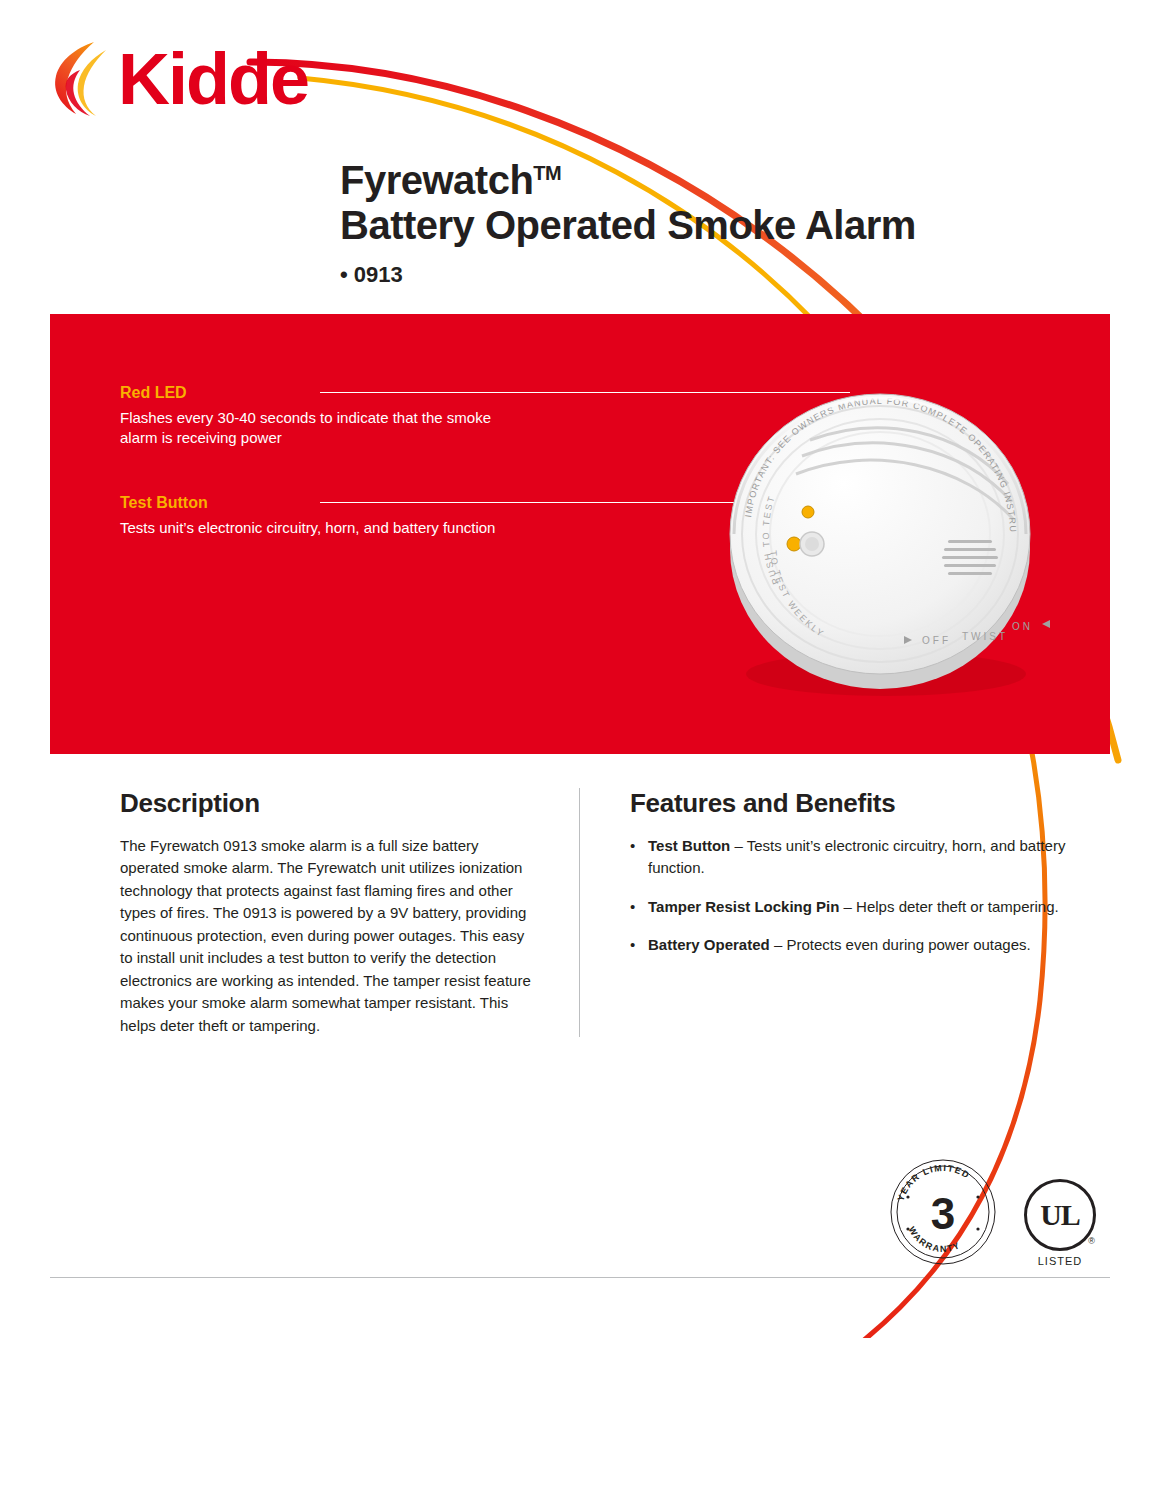Kidde
FyrewatchTM
Battery Operated Smoke Alarm
• 0913
Red LED
Flashes every 30-40 seconds to indicate that the smoke alarm is receiving power
Test Button
Tests unit’s electronic circuitry, horn, and battery function
IMPORTANT: SEE OWNERS MANUAL FOR COMPLETE OPERATING INSTRUCTIONS PUSH TO TEST TO TEST WEEKLY OFF TWIST ON
Description
The Fyrewatch 0913 smoke alarm is a full size battery operated smoke alarm. The Fyrewatch unit utilizes ionization technology that protects against fast flaming fires and other types of fires. The 0913 is powered by a 9V battery, providing continuous protection, even during power outages. This easy to install unit includes a test button to verify the detection electronics are working as intended. The tamper resist feature makes your smoke alarm somewhat tamper resistant. This helps deter theft or tampering.
Features and Benefits
Test Button – Tests unit’s electronic circuitry, horn, and battery function.
Tamper Resist Locking Pin – Helps deter theft or tampering.
Battery Operated – Protects even during power outages.
YEAR LIMITED WARRANTY 3
UL ®
LISTED